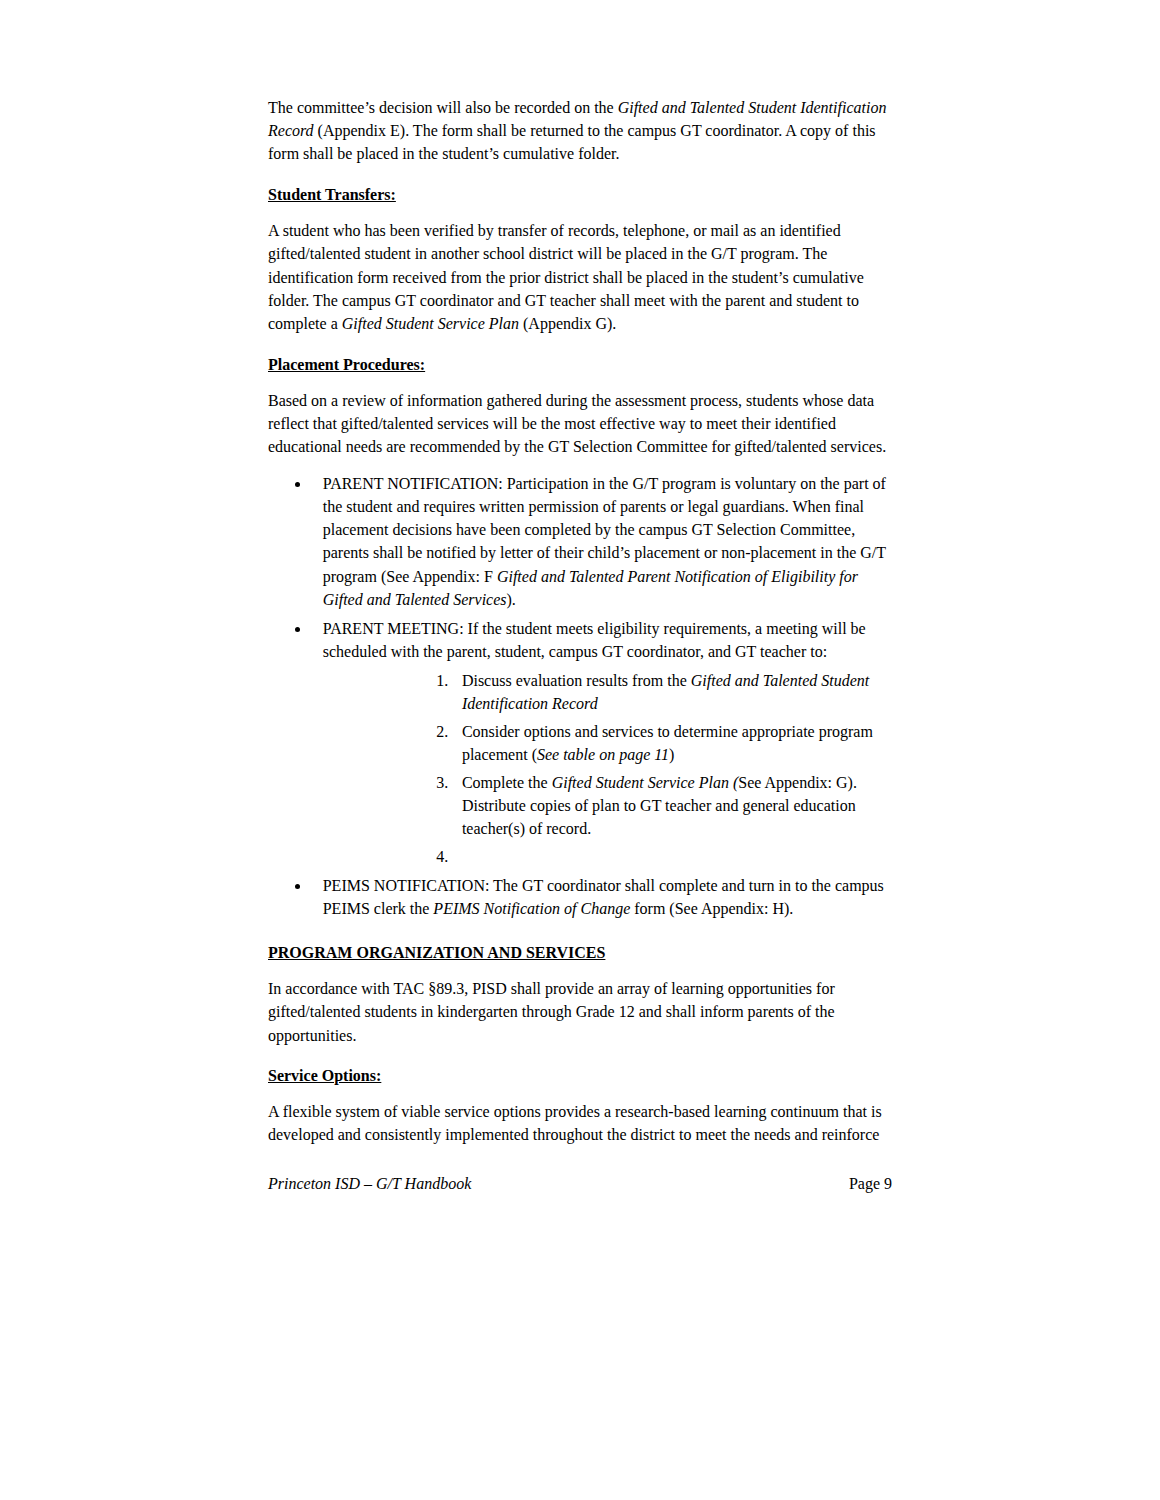The committee’s decision will also be recorded on the Gifted and Talented Student Identification Record (Appendix E). The form shall be returned to the campus GT coordinator. A copy of this form shall be placed in the student’s cumulative folder.
Student Transfers:
A student who has been verified by transfer of records, telephone, or mail as an identified gifted/talented student in another school district will be placed in the G/T program. The identification form received from the prior district shall be placed in the student’s cumulative folder. The campus GT coordinator and GT teacher shall meet with the parent and student to complete a Gifted Student Service Plan (Appendix G).
Placement Procedures:
Based on a review of information gathered during the assessment process, students whose data reflect that gifted/talented services will be the most effective way to meet their identified educational needs are recommended by the GT Selection Committee for gifted/talented services.
PARENT NOTIFICATION: Participation in the G/T program is voluntary on the part of the student and requires written permission of parents or legal guardians. When final placement decisions have been completed by the campus GT Selection Committee, parents shall be notified by letter of their child’s placement or non-placement in the G/T program (See Appendix: F Gifted and Talented Parent Notification of Eligibility for Gifted and Talented Services).
PARENT MEETING: If the student meets eligibility requirements, a meeting will be scheduled with the parent, student, campus GT coordinator, and GT teacher to:
Discuss evaluation results from the Gifted and Talented Student Identification Record
Consider options and services to determine appropriate program placement (See table on page 11)
Complete the Gifted Student Service Plan (See Appendix: G). Distribute copies of plan to GT teacher and general education teacher(s) of record.
PEIMS NOTIFICATION: The GT coordinator shall complete and turn in to the campus PEIMS clerk the PEIMS Notification of Change form (See Appendix: H).
PROGRAM ORGANIZATION AND SERVICES
In accordance with TAC §89.3, PISD shall provide an array of learning opportunities for gifted/talented students in kindergarten through Grade 12 and shall inform parents of the opportunities.
Service Options:
A flexible system of viable service options provides a research-based learning continuum that is developed and consistently implemented throughout the district to meet the needs and reinforce
Princeton ISD – G/T Handbook Page 9